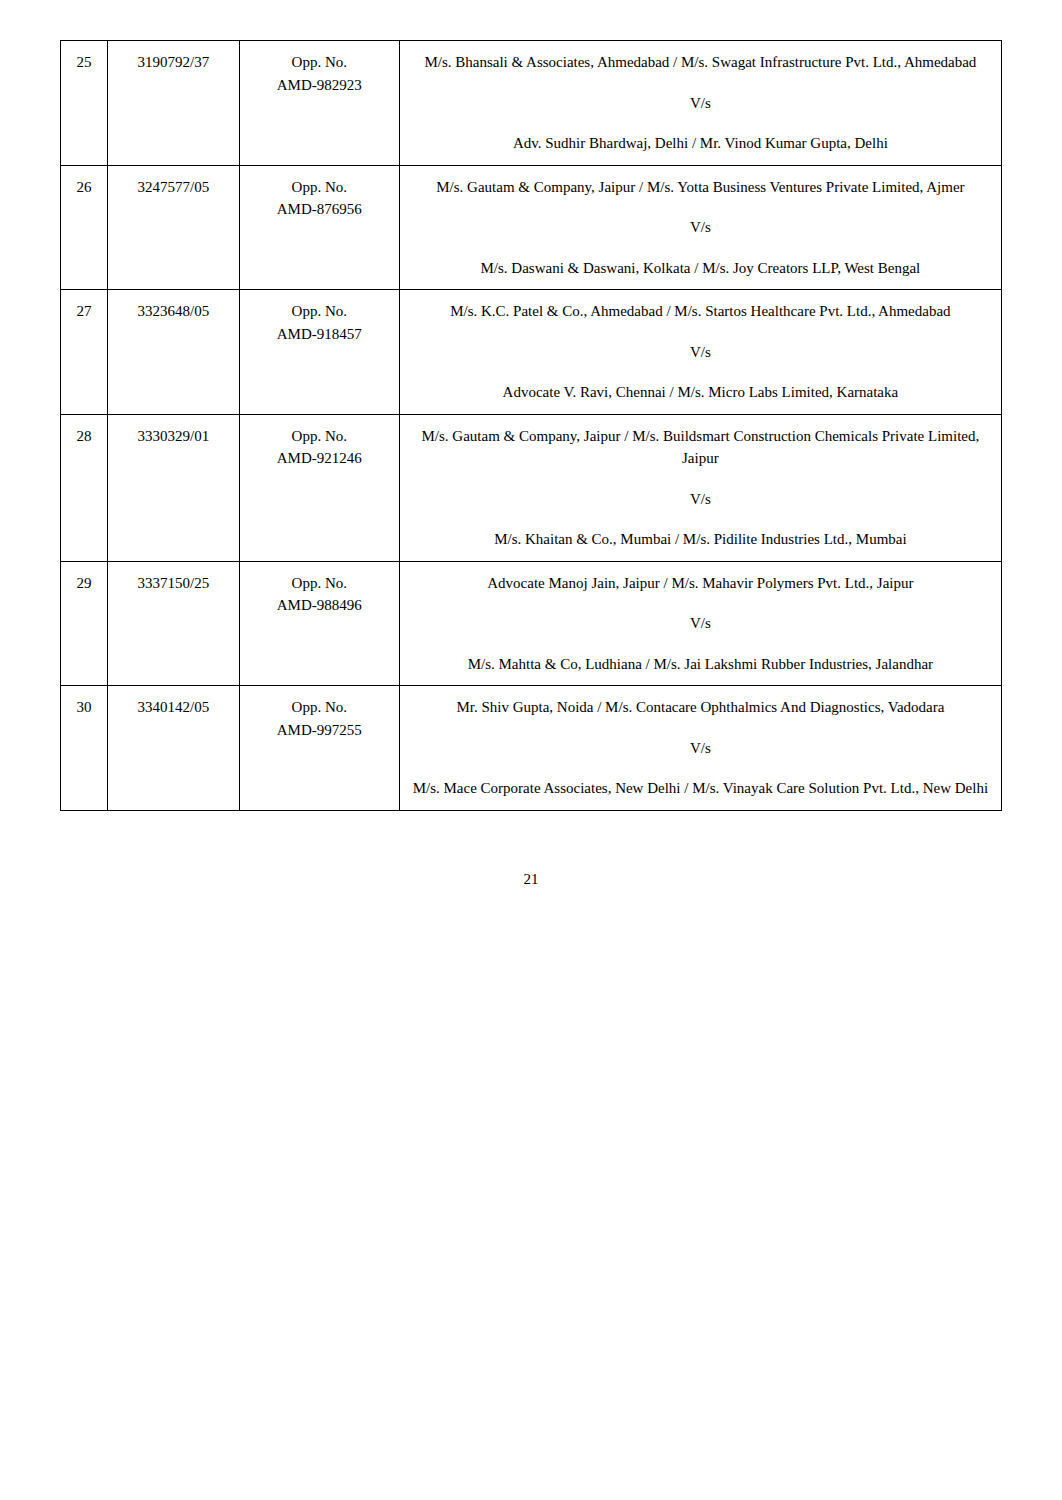| 25 | 3190792/37 | Opp. No. AMD-982923 | M/s. Bhansali & Associates, Ahmedabad / M/s. Swagat Infrastructure Pvt. Ltd., Ahmedabad V/s Adv. Sudhir Bhardwaj, Delhi / Mr. Vinod Kumar Gupta, Delhi |
| 26 | 3247577/05 | Opp. No. AMD-876956 | M/s. Gautam & Company, Jaipur / M/s. Yotta Business Ventures Private Limited, Ajmer V/s M/s. Daswani & Daswani, Kolkata / M/s. Joy Creators LLP, West Bengal |
| 27 | 3323648/05 | Opp. No. AMD-918457 | M/s. K.C. Patel & Co., Ahmedabad / M/s. Startos Healthcare Pvt. Ltd., Ahmedabad V/s Advocate V. Ravi, Chennai / M/s. Micro Labs Limited, Karnataka |
| 28 | 3330329/01 | Opp. No. AMD-921246 | M/s. Gautam & Company, Jaipur / M/s. Buildsmart Construction Chemicals Private Limited, Jaipur V/s M/s. Khaitan & Co., Mumbai / M/s. Pidilite Industries Ltd., Mumbai |
| 29 | 3337150/25 | Opp. No. AMD-988496 | Advocate Manoj Jain, Jaipur / M/s. Mahavir Polymers Pvt. Ltd., Jaipur V/s M/s. Mahtta & Co, Ludhiana / M/s. Jai Lakshmi Rubber Industries, Jalandhar |
| 30 | 3340142/05 | Opp. No. AMD-997255 | Mr. Shiv Gupta, Noida / M/s. Contacare Ophthalmics And Diagnostics, Vadodara V/s M/s. Mace Corporate Associates, New Delhi / M/s. Vinayak Care Solution Pvt. Ltd., New Delhi |
21